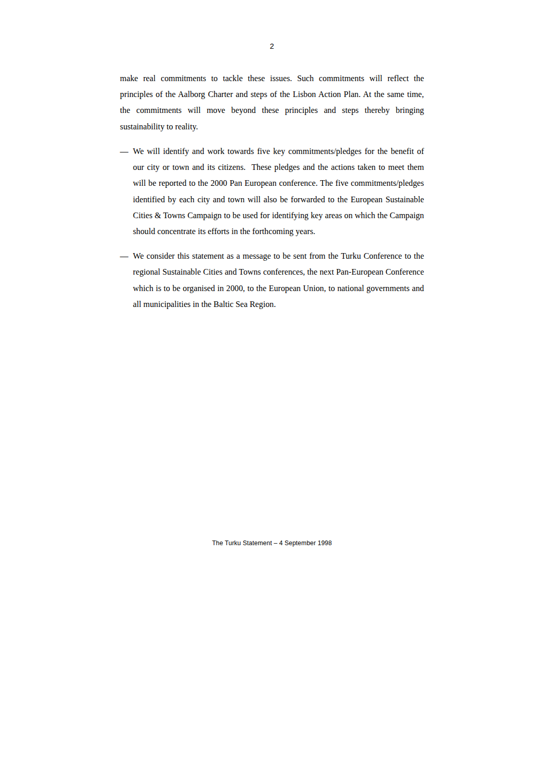2
make real commitments to tackle these issues. Such commitments will reflect the principles of the Aalborg Charter and steps of the Lisbon Action Plan. At the same time, the commitments will move beyond these principles and steps thereby bringing sustainability to reality.
We will identify and work towards five key commitments/pledges for the benefit of our city or town and its citizens. These pledges and the actions taken to meet them will be reported to the 2000 Pan European conference. The five commitments/pledges identified by each city and town will also be forwarded to the European Sustainable Cities & Towns Campaign to be used for identifying key areas on which the Campaign should concentrate its efforts in the forthcoming years.
We consider this statement as a message to be sent from the Turku Conference to the regional Sustainable Cities and Towns conferences, the next Pan-European Conference which is to be organised in 2000, to the European Union, to national governments and all municipalities in the Baltic Sea Region.
The Turku Statement – 4 September 1998